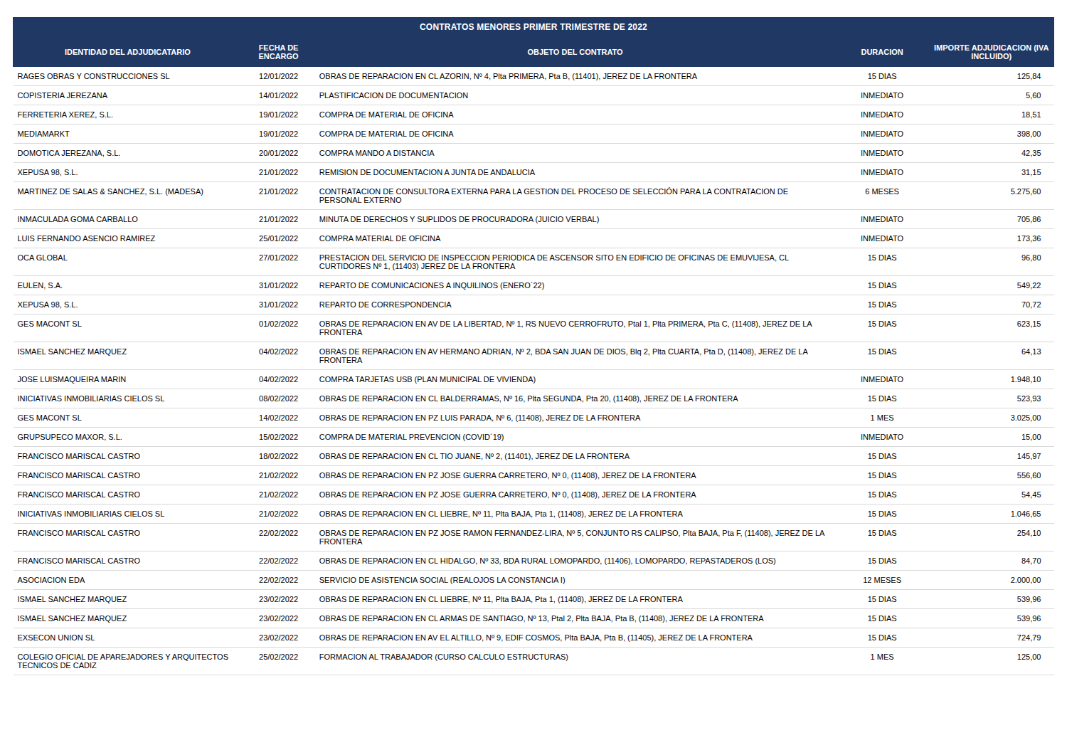CONTRATOS MENORES PRIMER TRIMESTRE DE 2022
| IDENTIDAD DEL ADJUDICATARIO | FECHA DE ENCARGO | OBJETO DEL CONTRATO | DURACION | IMPORTE ADJUDICACION (IVA INCLUIDO) |
| --- | --- | --- | --- | --- |
| RAGES OBRAS Y CONSTRUCCIONES SL | 12/01/2022 | OBRAS DE REPARACION EN CL AZORIN, Nº 4, Plta PRIMERA, Pta B, (11401), JEREZ DE LA FRONTERA | 15 DIAS | 125,84 |
| COPISTERIA JEREZANA | 14/01/2022 | PLASTIFICACION DE DOCUMENTACION | INMEDIATO | 5,60 |
| FERRETERIA XEREZ, S.L. | 19/01/2022 | COMPRA DE MATERIAL DE OFICINA | INMEDIATO | 18,51 |
| MEDIAMARKT | 19/01/2022 | COMPRA DE MATERIAL DE OFICINA | INMEDIATO | 398,00 |
| DOMOTICA JEREZANA, S.L. | 20/01/2022 | COMPRA MANDO A DISTANCIA | INMEDIATO | 42,35 |
| XEPUSA 98, S.L. | 21/01/2022 | REMISION DE DOCUMENTACION A JUNTA DE ANDALUCIA | INMEDIATO | 31,15 |
| MARTINEZ DE SALAS & SANCHEZ, S.L. (MADESA) | 21/01/2022 | CONTRATACION DE CONSULTORA EXTERNA PARA LA GESTION DEL PROCESO DE SELECCIÓN PARA LA CONTRATACION DE PERSONAL EXTERNO | 6 MESES | 5.275,60 |
| INMACULADA GOMA CARBALLO | 21/01/2022 | MINUTA DE DERECHOS Y SUPLIDOS DE PROCURADORA (JUICIO VERBAL) | INMEDIATO | 705,86 |
| LUIS FERNANDO ASENCIO RAMIREZ | 25/01/2022 | COMPRA MATERIAL DE OFICINA | INMEDIATO | 173,36 |
| OCA GLOBAL | 27/01/2022 | PRESTACION DEL SERVICIO DE INSPECCION PERIODICA DE ASCENSOR SITO EN EDIFICIO DE OFICINAS DE EMUVIJESA, CL CURTIDORES Nº 1, (11403) JEREZ DE LA FRONTERA | 15 DIAS | 96,80 |
| EULEN, S.A. | 31/01/2022 | REPARTO DE COMUNICACIONES A INQUILINOS (ENERO´22) | 15 DIAS | 549,22 |
| XEPUSA 98, S.L. | 31/01/2022 | REPARTO DE CORRESPONDENCIA | 15 DIAS | 70,72 |
| GES MACONT SL | 01/02/2022 | OBRAS DE REPARACION EN AV DE LA LIBERTAD, Nº 1, RS NUEVO CERROFRUTO, Ptal 1, Plta PRIMERA, Pta C, (11408), JEREZ DE LA FRONTERA | 15 DIAS | 623,15 |
| ISMAEL SANCHEZ MARQUEZ | 04/02/2022 | OBRAS DE REPARACION EN AV HERMANO ADRIAN, Nº 2, BDA SAN JUAN DE DIOS, Blq 2, Plta CUARTA, Pta D, (11408), JEREZ DE LA FRONTERA | 15 DIAS | 64,13 |
| JOSE LUISMAQUEIRA MARIN | 04/02/2022 | COMPRA TARJETAS USB (PLAN MUNICIPAL DE VIVIENDA) | INMEDIATO | 1.948,10 |
| INICIATIVAS INMOBILIARIAS CIELOS SL | 08/02/2022 | OBRAS DE REPARACION EN CL BALDERRAMAS, Nº 16, Plta SEGUNDA, Pta 20, (11408), JEREZ DE LA FRONTERA | 15 DIAS | 523,93 |
| GES MACONT SL | 14/02/2022 | OBRAS DE REPARACION EN PZ LUIS PARADA, Nº 6, (11408), JEREZ DE LA FRONTERA | 1 MES | 3.025,00 |
| GRUPSUPECO MAXOR, S.L. | 15/02/2022 | COMPRA DE MATERIAL PREVENCION (COVID´19) | INMEDIATO | 15,00 |
| FRANCISCO MARISCAL CASTRO | 18/02/2022 | OBRAS DE REPARACION EN CL TIO JUANE, Nº 2, (11401), JEREZ DE LA FRONTERA | 15 DIAS | 145,97 |
| FRANCISCO MARISCAL CASTRO | 21/02/2022 | OBRAS DE REPARACION EN PZ JOSE GUERRA CARRETERO, Nº 0, (11408), JEREZ DE LA FRONTERA | 15 DIAS | 556,60 |
| FRANCISCO MARISCAL CASTRO | 21/02/2022 | OBRAS DE REPARACION EN PZ JOSE GUERRA CARRETERO, Nº 0, (11408), JEREZ DE LA FRONTERA | 15 DIAS | 54,45 |
| INICIATIVAS INMOBILIARIAS CIELOS SL | 21/02/2022 | OBRAS DE REPARACION EN CL LIEBRE, Nº 11, Plta BAJA, Pta 1, (11408), JEREZ DE LA FRONTERA | 15 DIAS | 1.046,65 |
| FRANCISCO MARISCAL CASTRO | 22/02/2022 | OBRAS DE REPARACION EN PZ JOSE RAMON FERNANDEZ-LIRA, Nº 5, CONJUNTO RS CALIPSO, Plta BAJA, Pta F, (11408), JEREZ DE LA FRONTERA | 15 DIAS | 254,10 |
| FRANCISCO MARISCAL CASTRO | 22/02/2022 | OBRAS DE REPARACION EN CL HIDALGO, Nº 33, BDA RURAL LOMOPARDO, (11406), LOMOPARDO, REPASTADEROS (LOS) | 15 DIAS | 84,70 |
| ASOCIACION EDA | 22/02/2022 | SERVICIO DE ASISTENCIA SOCIAL (REALOJOS LA CONSTANCIA I) | 12 MESES | 2.000,00 |
| ISMAEL SANCHEZ MARQUEZ | 23/02/2022 | OBRAS DE REPARACION EN CL LIEBRE, Nº 11, Plta BAJA, Pta 1, (11408), JEREZ DE LA FRONTERA | 15 DIAS | 539,96 |
| ISMAEL SANCHEZ MARQUEZ | 23/02/2022 | OBRAS DE REPARACION EN CL ARMAS DE SANTIAGO, Nº 13, Ptal 2, Plta BAJA, Pta B, (11408), JEREZ DE LA FRONTERA | 15 DIAS | 539,96 |
| EXSECON UNION SL | 23/02/2022 | OBRAS DE REPARACION EN AV EL ALTILLO, Nº 9, EDIF COSMOS, Plta BAJA, Pta B, (11405), JEREZ DE LA FRONTERA | 15 DIAS | 724,79 |
| COLEGIO OFICIAL DE APAREJADORES Y ARQUITECTOS TECNICOS DE CADIZ | 25/02/2022 | FORMACION AL TRABAJADOR (CURSO CALCULO ESTRUCTURAS) | 1 MES | 125,00 |